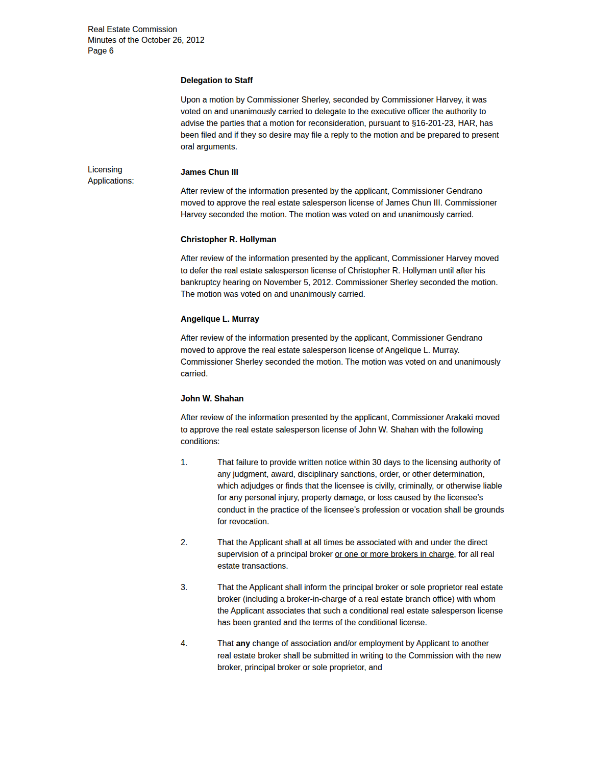Real Estate Commission
Minutes of the October 26, 2012
Page 6
Licensing
Applications:
Delegation to Staff
Upon a motion by Commissioner Sherley, seconded by Commissioner Harvey, it was voted on and unanimously carried to delegate to the executive officer the authority to advise the parties that a motion for reconsideration, pursuant to §16-201-23, HAR, has been filed and if they so desire may file a reply to the motion and be prepared to present oral arguments.
James Chun III
After review of the information presented by the applicant, Commissioner Gendrano moved to approve the real estate salesperson license of James Chun III. Commissioner Harvey seconded the motion. The motion was voted on and unanimously carried.
Christopher R. Hollyman
After review of the information presented by the applicant, Commissioner Harvey moved to defer the real estate salesperson license of Christopher R. Hollyman until after his bankruptcy hearing on November 5, 2012. Commissioner Sherley seconded the motion. The motion was voted on and unanimously carried.
Angelique L. Murray
After review of the information presented by the applicant, Commissioner Gendrano moved to approve the real estate salesperson license of Angelique L. Murray. Commissioner Sherley seconded the motion. The motion was voted on and unanimously carried.
John W. Shahan
After review of the information presented by the applicant, Commissioner Arakaki moved to approve the real estate salesperson license of John W. Shahan with the following conditions:
1. That failure to provide written notice within 30 days to the licensing authority of any judgment, award, disciplinary sanctions, order, or other determination, which adjudges or finds that the licensee is civilly, criminally, or otherwise liable for any personal injury, property damage, or loss caused by the licensee’s conduct in the practice of the licensee’s profession or vocation shall be grounds for revocation.
2. That the Applicant shall at all times be associated with and under the direct supervision of a principal broker or one or more brokers in charge, for all real estate transactions.
3. That the Applicant shall inform the principal broker or sole proprietor real estate broker (including a broker-in-charge of a real estate branch office) with whom the Applicant associates that such a conditional real estate salesperson license has been granted and the terms of the conditional license.
4. That any change of association and/or employment by Applicant to another real estate broker shall be submitted in writing to the Commission with the new broker, principal broker or sole proprietor, and